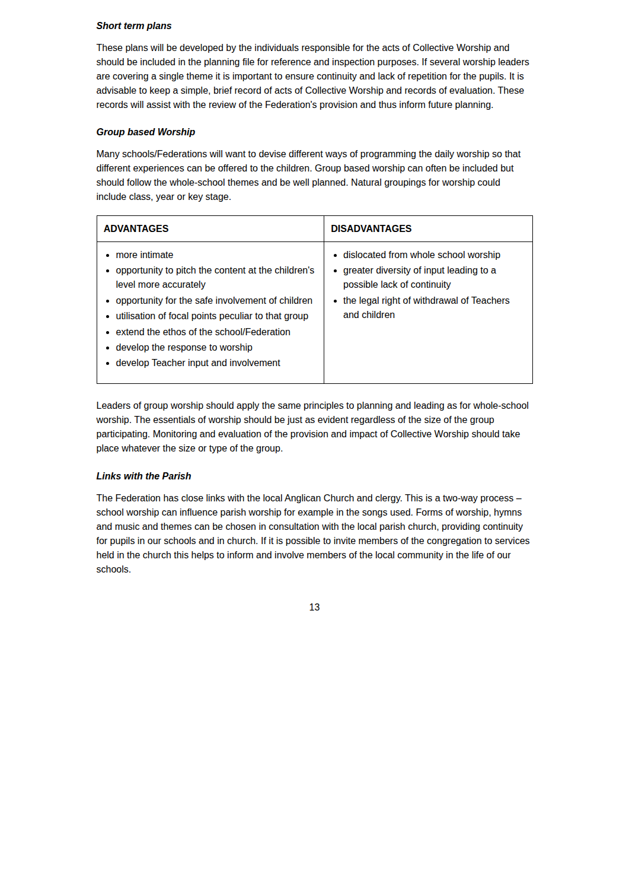Short term plans
These plans will be developed by the individuals responsible for the acts of Collective Worship and should be included in the planning file for reference and inspection purposes. If several worship leaders are covering a single theme it is important to ensure continuity and lack of repetition for the pupils. It is advisable to keep a simple, brief record of acts of Collective Worship and records of evaluation. These records will assist with the review of the Federation's provision and thus inform future planning.
Group based Worship
Many schools/Federations will want to devise different ways of programming the daily worship so that different experiences can be offered to the children. Group based worship can often be included but should follow the whole-school themes and be well planned. Natural groupings for worship could include class, year or key stage.
| ADVANTAGES | DISADVANTAGES |
| --- | --- |
| more intimate opportunity to pitch the content at the children's level more accurately opportunity for the safe involvement of children utilisation of focal points peculiar to that group extend the ethos of the school/Federation develop the response to worship develop Teacher input and involvement | dislocated from whole school worship greater diversity of input leading to a possible lack of continuity the legal right of withdrawal of Teachers and children |
Leaders of group worship should apply the same principles to planning and leading as for whole-school worship. The essentials of worship should be just as evident regardless of the size of the group participating. Monitoring and evaluation of the provision and impact of Collective Worship should take place whatever the size or type of the group.
Links with the Parish
The Federation has close links with the local Anglican Church and clergy. This is a two-way process – school worship can influence parish worship for example in the songs used. Forms of worship, hymns and music and themes can be chosen in consultation with the local parish church, providing continuity for pupils in our schools and in church. If it is possible to invite members of the congregation to services held in the church this helps to inform and involve members of the local community in the life of our schools.
13